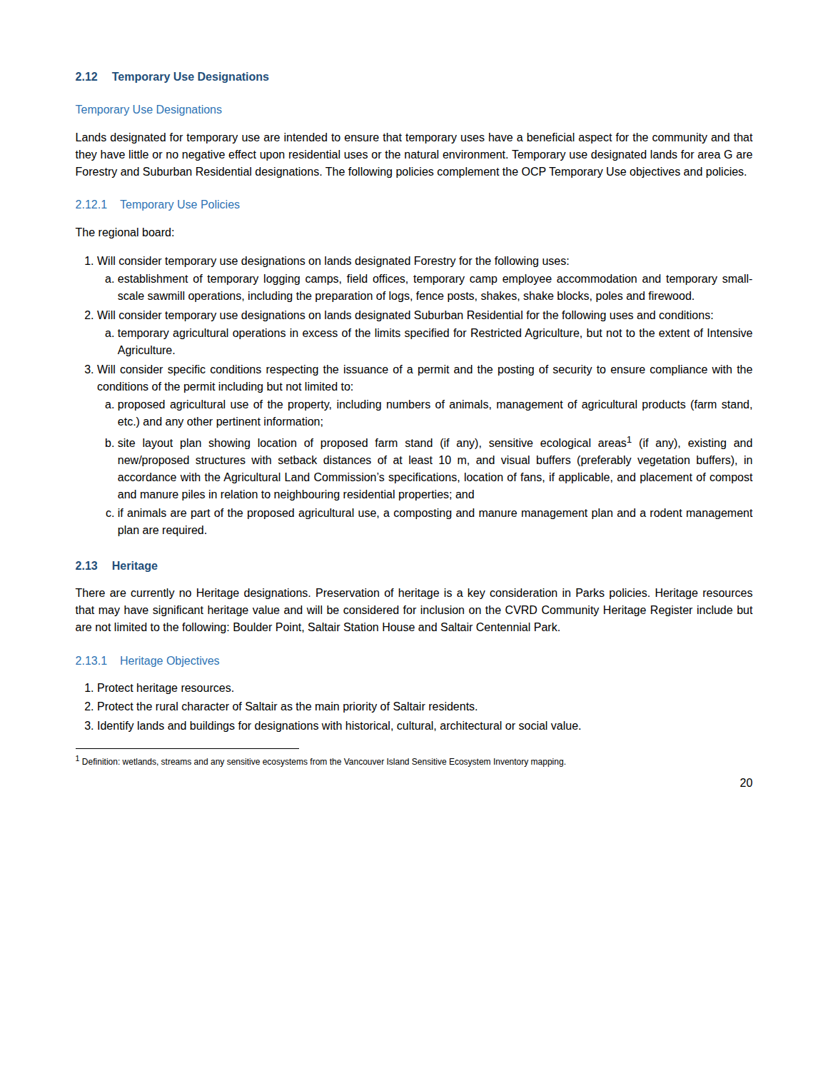2.12 Temporary Use Designations
Temporary Use Designations
Lands designated for temporary use are intended to ensure that temporary uses have a beneficial aspect for the community and that they have little or no negative effect upon residential uses or the natural environment. Temporary use designated lands for area G are Forestry and Suburban Residential designations. The following policies complement the OCP Temporary Use objectives and policies.
2.12.1 Temporary Use Policies
The regional board:
Will consider temporary use designations on lands designated Forestry for the following uses:
establishment of temporary logging camps, field offices, temporary camp employee accommodation and temporary small-scale sawmill operations, including the preparation of logs, fence posts, shakes, shake blocks, poles and firewood.
Will consider temporary use designations on lands designated Suburban Residential for the following uses and conditions:
temporary agricultural operations in excess of the limits specified for Restricted Agriculture, but not to the extent of Intensive Agriculture.
Will consider specific conditions respecting the issuance of a permit and the posting of security to ensure compliance with the conditions of the permit including but not limited to:
proposed agricultural use of the property, including numbers of animals, management of agricultural products (farm stand, etc.) and any other pertinent information;
site layout plan showing location of proposed farm stand (if any), sensitive ecological areas1 (if any), existing and new/proposed structures with setback distances of at least 10 m, and visual buffers (preferably vegetation buffers), in accordance with the Agricultural Land Commission’s specifications, location of fans, if applicable, and placement of compost and manure piles in relation to neighbouring residential properties; and
if animals are part of the proposed agricultural use, a composting and manure management plan and a rodent management plan are required.
2.13 Heritage
There are currently no Heritage designations. Preservation of heritage is a key consideration in Parks policies. Heritage resources that may have significant heritage value and will be considered for inclusion on the CVRD Community Heritage Register include but are not limited to the following: Boulder Point, Saltair Station House and Saltair Centennial Park.
2.13.1 Heritage Objectives
Protect heritage resources.
Protect the rural character of Saltair as the main priority of Saltair residents.
Identify lands and buildings for designations with historical, cultural, architectural or social value.
1 Definition: wetlands, streams and any sensitive ecosystems from the Vancouver Island Sensitive Ecosystem Inventory mapping.
20